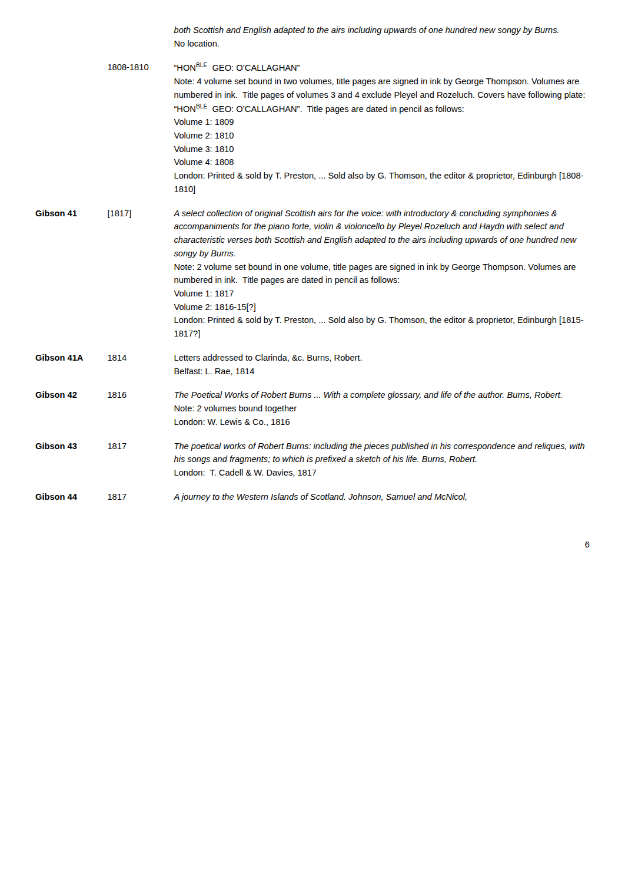| | | both Scottish and English adapted to the airs including upwards of one hundred new songy by Burns. No location. |
| | 1808-1810 | “HON BLE GEO: O’CALLAGHAN” Note: 4 volume set bound in two volumes, title pages are signed in ink by George Thompson. Volumes are numbered in ink. Title pages of volumes 3 and 4 exclude Pleyel and Rozeluch. Covers have following plate: “HON BLE GEO: O’CALLAGHAN”. Title pages are dated in pencil as follows: Volume 1: 1809 Volume 2: 1810 Volume 3: 1810 Volume 4: 1808 London: Printed & sold by T. Preston, ... Sold also by G. Thomson, the editor & proprietor, Edinburgh [1808-1810] |
| Gibson 41 | [1817] | A select collection of original Scottish airs for the voice: with introductory & concluding symphonies & accompaniments for the piano forte, violin & violoncello by Pleyel Rozeluch and Haydn with select and characteristic verses both Scottish and English adapted to the airs including upwards of one hundred new songy by Burns. Note: 2 volume set bound in one volume, title pages are signed in ink by George Thompson. Volumes are numbered in ink. Title pages are dated in pencil as follows: Volume 1: 1817 Volume 2: 1816-15[?] London: Printed & sold by T. Preston, ... Sold also by G. Thomson, the editor & proprietor, Edinburgh [1815-1817?] |
| Gibson 41A | 1814 | Letters addressed to Clarinda, &c. Burns, Robert. Belfast: L. Rae, 1814 |
| Gibson 42 | 1816 | The Poetical Works of Robert Burns ... With a complete glossary, and life of the author. Burns, Robert. Note: 2 volumes bound together London: W. Lewis & Co., 1816 |
| Gibson 43 | 1817 | The poetical works of Robert Burns: including the pieces published in his correspondence and reliques, with his songs and fragments; to which is prefixed a sketch of his life. Burns, Robert. London: T. Cadell & W. Davies, 1817 |
| Gibson 44 | 1817 | A journey to the Western Islands of Scotland. Johnson, Samuel and McNicol, |
6